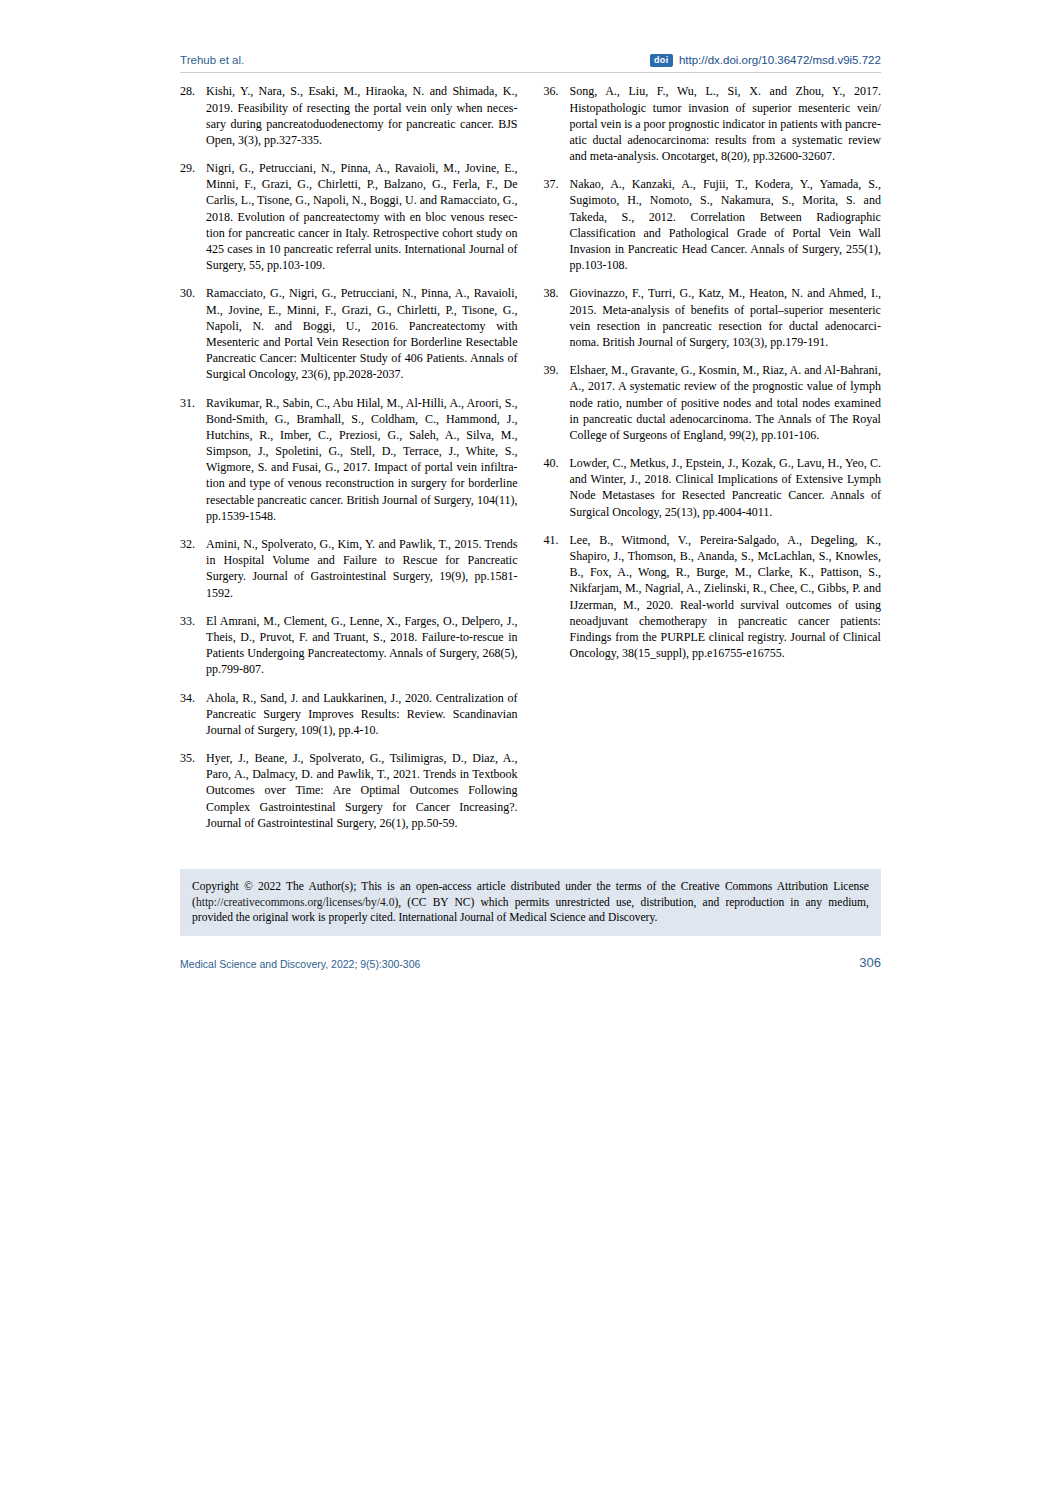Trehub et al.
doi http://dx.doi.org/10.36472/msd.v9i5.722
28. Kishi, Y., Nara, S., Esaki, M., Hiraoka, N. and Shimada, K., 2019. Feasibility of resecting the portal vein only when necessary during pancreatoduodenectomy for pancreatic cancer. BJS Open, 3(3), pp.327-335.
29. Nigri, G., Petrucciani, N., Pinna, A., Ravaioli, M., Jovine, E., Minni, F., Grazi, G., Chirletti, P., Balzano, G., Ferla, F., De Carlis, L., Tisone, G., Napoli, N., Boggi, U. and Ramacciato, G., 2018. Evolution of pancreatectomy with en bloc venous resection for pancreatic cancer in Italy. Retrospective cohort study on 425 cases in 10 pancreatic referral units. International Journal of Surgery, 55, pp.103-109.
30. Ramacciato, G., Nigri, G., Petrucciani, N., Pinna, A., Ravaioli, M., Jovine, E., Minni, F., Grazi, G., Chirletti, P., Tisone, G., Napoli, N. and Boggi, U., 2016. Pancreatectomy with Mesenteric and Portal Vein Resection for Borderline Resectable Pancreatic Cancer: Multicenter Study of 406 Patients. Annals of Surgical Oncology, 23(6), pp.2028-2037.
31. Ravikumar, R., Sabin, C., Abu Hilal, M., Al-Hilli, A., Aroori, S., Bond-Smith, G., Bramhall, S., Coldham, C., Hammond, J., Hutchins, R., Imber, C., Preziosi, G., Saleh, A., Silva, M., Simpson, J., Spoletini, G., Stell, D., Terrace, J., White, S., Wigmore, S. and Fusai, G., 2017. Impact of portal vein infiltration and type of venous reconstruction in surgery for borderline resectable pancreatic cancer. British Journal of Surgery, 104(11), pp.1539-1548.
32. Amini, N., Spolverato, G., Kim, Y. and Pawlik, T., 2015. Trends in Hospital Volume and Failure to Rescue for Pancreatic Surgery. Journal of Gastrointestinal Surgery, 19(9), pp.1581-1592.
33. El Amrani, M., Clement, G., Lenne, X., Farges, O., Delpero, J., Theis, D., Pruvot, F. and Truant, S., 2018. Failure-to-rescue in Patients Undergoing Pancreatectomy. Annals of Surgery, 268(5), pp.799-807.
34. Ahola, R., Sand, J. and Laukkarinen, J., 2020. Centralization of Pancreatic Surgery Improves Results: Review. Scandinavian Journal of Surgery, 109(1), pp.4-10.
35. Hyer, J., Beane, J., Spolverato, G., Tsilimigras, D., Diaz, A., Paro, A., Dalmacy, D. and Pawlik, T., 2021. Trends in Textbook Outcomes over Time: Are Optimal Outcomes Following Complex Gastrointestinal Surgery for Cancer Increasing?. Journal of Gastrointestinal Surgery, 26(1), pp.50-59.
36. Song, A., Liu, F., Wu, L., Si, X. and Zhou, Y., 2017. Histopathologic tumor invasion of superior mesenteric vein/ portal vein is a poor prognostic indicator in patients with pancreatic ductal adenocarcinoma: results from a systematic review and meta-analysis. Oncotarget, 8(20), pp.32600-32607.
37. Nakao, A., Kanzaki, A., Fujii, T., Kodera, Y., Yamada, S., Sugimoto, H., Nomoto, S., Nakamura, S., Morita, S. and Takeda, S., 2012. Correlation Between Radiographic Classification and Pathological Grade of Portal Vein Wall Invasion in Pancreatic Head Cancer. Annals of Surgery, 255(1), pp.103-108.
38. Giovinazzo, F., Turri, G., Katz, M., Heaton, N. and Ahmed, I., 2015. Meta-analysis of benefits of portal–superior mesenteric vein resection in pancreatic resection for ductal adenocarcinoma. British Journal of Surgery, 103(3), pp.179-191.
39. Elshaer, M., Gravante, G., Kosmin, M., Riaz, A. and Al-Bahrani, A., 2017. A systematic review of the prognostic value of lymph node ratio, number of positive nodes and total nodes examined in pancreatic ductal adenocarcinoma. The Annals of The Royal College of Surgeons of England, 99(2), pp.101-106.
40. Lowder, C., Metkus, J., Epstein, J., Kozak, G., Lavu, H., Yeo, C. and Winter, J., 2018. Clinical Implications of Extensive Lymph Node Metastases for Resected Pancreatic Cancer. Annals of Surgical Oncology, 25(13), pp.4004-4011.
41. Lee, B., Witmond, V., Pereira-Salgado, A., Degeling, K., Shapiro, J., Thomson, B., Ananda, S., McLachlan, S., Knowles, B., Fox, A., Wong, R., Burge, M., Clarke, K., Pattison, S., Nikfarjam, M., Nagrial, A., Zielinski, R., Chee, C., Gibbs, P. and IJzerman, M., 2020. Real-world survival outcomes of using neoadjuvant chemotherapy in pancreatic cancer patients: Findings from the PURPLE clinical registry. Journal of Clinical Oncology, 38(15_suppl), pp.e16755-e16755.
Copyright © 2022 The Author(s); This is an open-access article distributed under the terms of the Creative Commons Attribution License (http://creativecommons.org/licenses/by/4.0), (CC BY NC) which permits unrestricted use, distribution, and reproduction in any medium, provided the original work is properly cited. International Journal of Medical Science and Discovery.
Medical Science and Discovery, 2022; 9(5):300-306
306